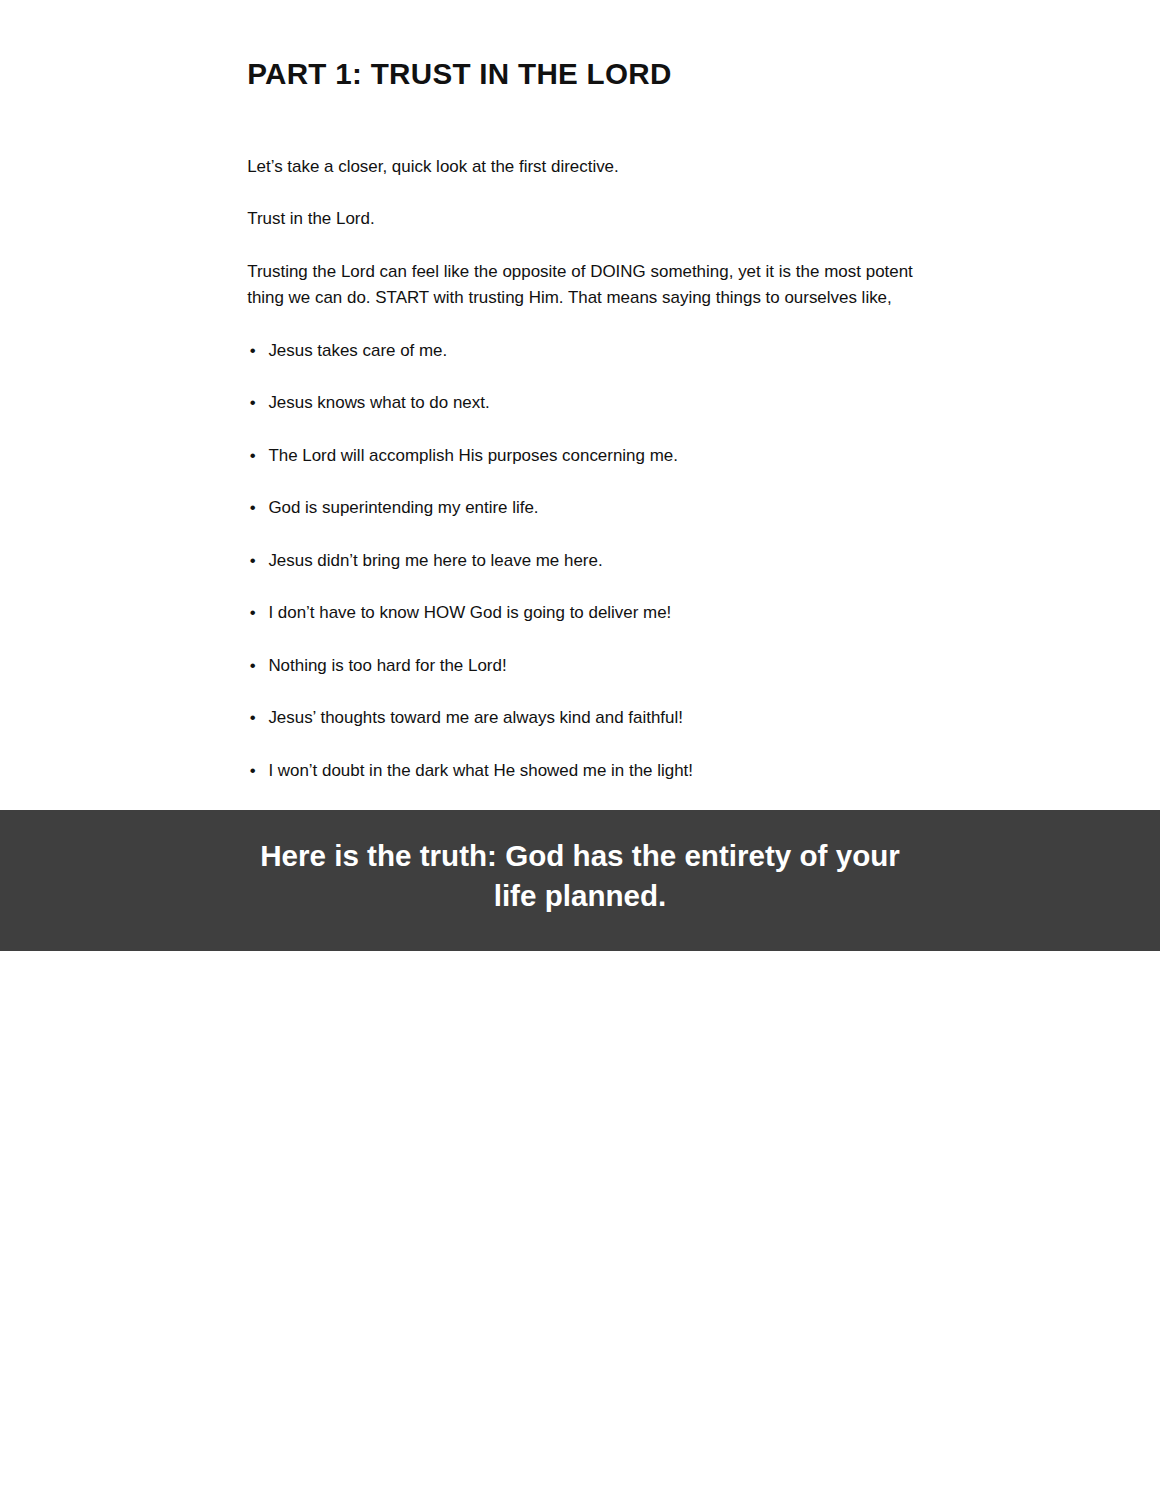PART 1: TRUST IN THE LORD
Let’s take a closer, quick look at the first directive.
Trust in the Lord.
Trusting the Lord can feel like the opposite of DOING something, yet it is the most potent thing we can do. START with trusting Him. That means saying things to ourselves like,
Jesus takes care of me.
Jesus knows what to do next.
The Lord will accomplish His purposes concerning me.
God is superintending my entire life.
Jesus didn’t bring me here to leave me here.
I don’t have to know HOW God is going to deliver me!
Nothing is too hard for the Lord!
Jesus’ thoughts toward me are always kind and faithful!
I won’t doubt in the dark what He showed me in the light!
Here is the truth: God has the entirety of your life planned.